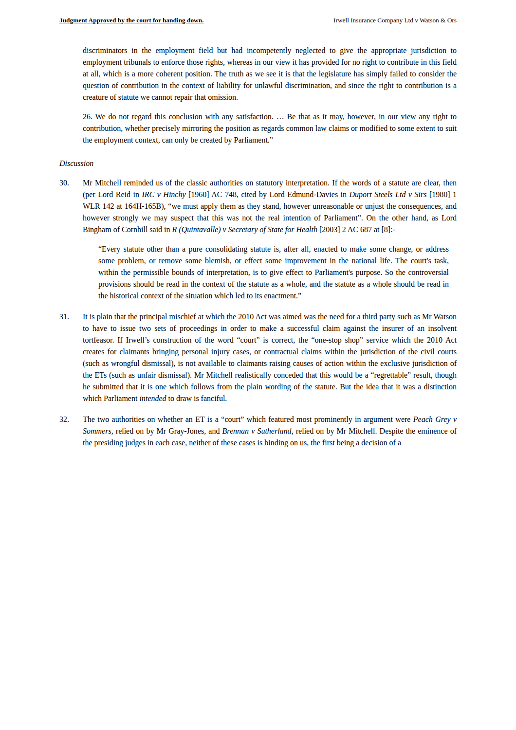Judgment Approved by the court for handing down. Irwell Insurance Company Ltd v Watson & Ors
discriminators in the employment field but had incompetently neglected to give the appropriate jurisdiction to employment tribunals to enforce those rights, whereas in our view it has provided for no right to contribute in this field at all, which is a more coherent position. The truth as we see it is that the legislature has simply failed to consider the question of contribution in the context of liability for unlawful discrimination, and since the right to contribution is a creature of statute we cannot repair that omission.
26. We do not regard this conclusion with any satisfaction. … Be that as it may, however, in our view any right to contribution, whether precisely mirroring the position as regards common law claims or modified to some extent to suit the employment context, can only be created by Parliament.”
Discussion
Mr Mitchell reminded us of the classic authorities on statutory interpretation. If the words of a statute are clear, then (per Lord Reid in IRC v Hinchy [1960] AC 748, cited by Lord Edmund-Davies in Duport Steels Ltd v Sirs [1980] 1 WLR 142 at 164H-165B), “we must apply them as they stand, however unreasonable or unjust the consequences, and however strongly we may suspect that this was not the real intention of Parliament”. On the other hand, as Lord Bingham of Cornhill said in R (Quintavalle) v Secretary of State for Health [2003] 2 AC 687 at [8]:-
“Every statute other than a pure consolidating statute is, after all, enacted to make some change, or address some problem, or remove some blemish, or effect some improvement in the national life. The court's task, within the permissible bounds of interpretation, is to give effect to Parliament's purpose. So the controversial provisions should be read in the context of the statute as a whole, and the statute as a whole should be read in the historical context of the situation which led to its enactment.”
It is plain that the principal mischief at which the 2010 Act was aimed was the need for a third party such as Mr Watson to have to issue two sets of proceedings in order to make a successful claim against the insurer of an insolvent tortfeasor. If Irwell’s construction of the word “court” is correct, the “one-stop shop” service which the 2010 Act creates for claimants bringing personal injury cases, or contractual claims within the jurisdiction of the civil courts (such as wrongful dismissal), is not available to claimants raising causes of action within the exclusive jurisdiction of the ETs (such as unfair dismissal). Mr Mitchell realistically conceded that this would be a “regrettable” result, though he submitted that it is one which follows from the plain wording of the statute. But the idea that it was a distinction which Parliament intended to draw is fanciful.
The two authorities on whether an ET is a “court” which featured most prominently in argument were Peach Grey v Sommers, relied on by Mr Gray-Jones, and Brennan v Sutherland, relied on by Mr Mitchell. Despite the eminence of the presiding judges in each case, neither of these cases is binding on us, the first being a decision of a